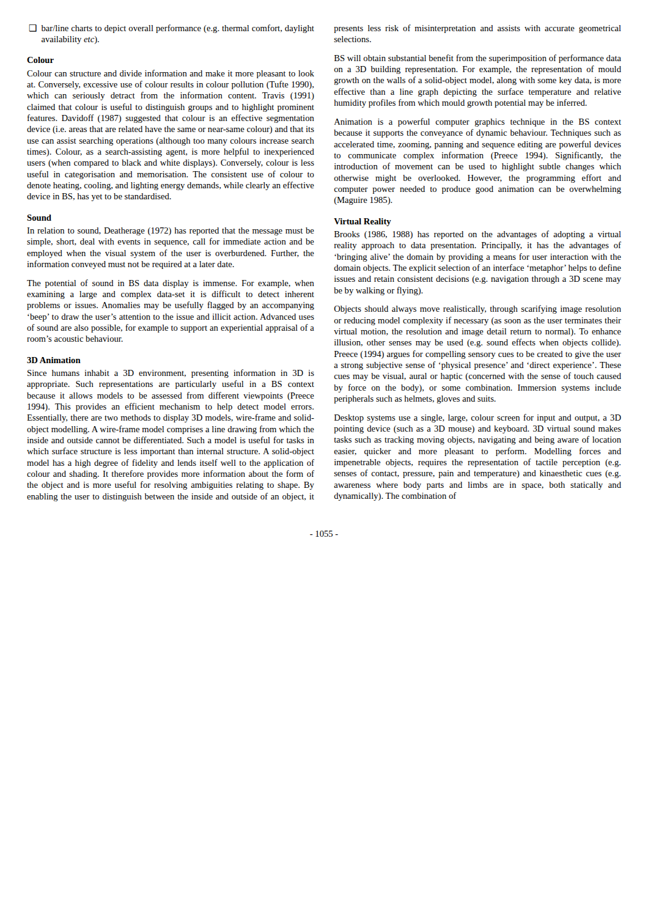bar/line charts to depict overall performance (e.g. thermal comfort, daylight availability etc).
Colour
Colour can structure and divide information and make it more pleasant to look at. Conversely, excessive use of colour results in colour pollution (Tufte 1990), which can seriously detract from the information content. Travis (1991) claimed that colour is useful to distinguish groups and to highlight prominent features. Davidoff (1987) suggested that colour is an effective segmentation device (i.e. areas that are related have the same or near-same colour) and that its use can assist searching operations (although too many colours increase search times). Colour, as a search-assisting agent, is more helpful to inexperienced users (when compared to black and white displays). Conversely, colour is less useful in categorisation and memorisation. The consistent use of colour to denote heating, cooling, and lighting energy demands, while clearly an effective device in BS, has yet to be standardised.
Sound
In relation to sound, Deatherage (1972) has reported that the message must be simple, short, deal with events in sequence, call for immediate action and be employed when the visual system of the user is overburdened. Further, the information conveyed must not be required at a later date.
The potential of sound in BS data display is immense. For example, when examining a large and complex data-set it is difficult to detect inherent problems or issues. Anomalies may be usefully flagged by an accompanying ‘beep’ to draw the user’s attention to the issue and illicit action. Advanced uses of sound are also possible, for example to support an experiential appraisal of a room’s acoustic behaviour.
3D Animation
Since humans inhabit a 3D environment, presenting information in 3D is appropriate. Such representations are particularly useful in a BS context because it allows models to be assessed from different viewpoints (Preece 1994). This provides an efficient mechanism to help detect model errors. Essentially, there are two methods to display 3D models, wire-frame and solid-object modelling. A wire-frame model comprises a line drawing from which the inside and outside cannot be differentiated. Such a model is useful for tasks in which surface structure is less important than internal structure. A solid-object model has a high degree of fidelity and lends itself well to the application of colour and shading. It therefore provides more information about the form of the object and is more useful for resolving ambiguities relating to shape. By enabling the user to distinguish between the inside and outside of an object, it presents less risk of misinterpretation and assists with accurate geometrical selections.
BS will obtain substantial benefit from the superimposition of performance data on a 3D building representation. For example, the representation of mould growth on the walls of a solid-object model, along with some key data, is more effective than a line graph depicting the surface temperature and relative humidity profiles from which mould growth potential may be inferred.
Animation is a powerful computer graphics technique in the BS context because it supports the conveyance of dynamic behaviour. Techniques such as accelerated time, zooming, panning and sequence editing are powerful devices to communicate complex information (Preece 1994). Significantly, the introduction of movement can be used to highlight subtle changes which otherwise might be overlooked. However, the programming effort and computer power needed to produce good animation can be overwhelming (Maguire 1985).
Virtual Reality
Brooks (1986, 1988) has reported on the advantages of adopting a virtual reality approach to data presentation. Principally, it has the advantages of ‘bringing alive’ the domain by providing a means for user interaction with the domain objects. The explicit selection of an interface ‘metaphor’ helps to define issues and retain consistent decisions (e.g. navigation through a 3D scene may be by walking or flying).
Objects should always move realistically, through scarifying image resolution or reducing model complexity if necessary (as soon as the user terminates their virtual motion, the resolution and image detail return to normal). To enhance illusion, other senses may be used (e.g. sound effects when objects collide). Preece (1994) argues for compelling sensory cues to be created to give the user a strong subjective sense of ‘physical presence’ and ‘direct experience’. These cues may be visual, aural or haptic (concerned with the sense of touch caused by force on the body), or some combination. Immersion systems include peripherals such as helmets, gloves and suits.
Desktop systems use a single, large, colour screen for input and output, a 3D pointing device (such as a 3D mouse) and keyboard. 3D virtual sound makes tasks such as tracking moving objects, navigating and being aware of location easier, quicker and more pleasant to perform. Modelling forces and impenetrable objects, requires the representation of tactile perception (e.g. senses of contact, pressure, pain and temperature) and kinaesthetic cues (e.g. awareness where body parts and limbs are in space, both statically and dynamically). The combination of
- 1055 -